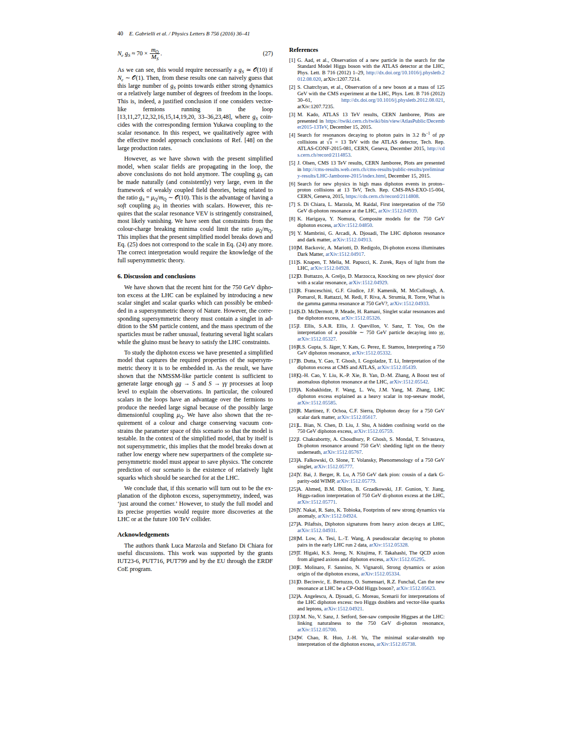40 E. Gabrielli et al. / Physics Letters B 756 (2016) 36–41
Ne gS ≈ 70 × mQ̃MS.
(27)
As we can see, this would require necessarily a gS ≃ 𝒪(10) if Ne ∼ 𝒪(1). Then, from these results one can naively guess that this large number of gS points towards either strong dynamics or a relatively large number of degrees of freedom in the loops. This is, indeed, a justified conclusion if one considers vector-like fermions running in the loop [13,11,27,12,32,16,15,14,19,20, 33–36,23,48], where gS coincides with the corresponding fermion Yukawa coupling to the scalar resonance. In this respect, we qualitatively agree with the effective model approach conclusions of Ref. [48] on the large production rates.
However, as we have shown with the present simplified model, when scalar fields are propagating in the loop, the above conclusions do not hold anymore. The coupling gS can be made naturally (and consistently) very large, even in the framework of weakly coupled field theories, being related to the ratio gS = μQ̃/mQ̃ ∼ 𝒪(10). This is the advantage of having a soft coupling μQ̃ in theories with scalars. However, this requires that the scalar resonance VEV is stringently constrained, most likely vanishing. We have seen that constraints from the colour-charge breaking minima could limit the ratio μQ̃/mQ̃. This implies that the present simplified model breaks down and Eq. (25) does not correspond to the scale in Eq. (24) any more. The correct interpretation would require the knowledge of the full supersymmetric theory.
6. Discussion and conclusions
We have shown that the recent hint for the 750 GeV diphoton excess at the LHC can be explained by introducing a new scalar singlet and scalar quarks which can possibly be embedded in a supersymmetric theory of Nature. However, the corresponding supersymmetric theory must contain a singlet in addition to the SM particle content, and the mass spectrum of the sparticles must be rather unusual, featuring several light scalars while the gluino must be heavy to satisfy the LHC constraints.
To study the diphoton excess we have presented a simplified model that captures the required properties of the supersymmetric theory it is to be embedded in. As the result, we have shown that the NMSSM-like particle content is sufficient to generate large enough gg → S and S → γγ processes at loop level to explain the observations. In particular, the coloured scalars in the loops have an advantage over the fermions to produce the needed large signal because of the possibly large dimensionful coupling μQ̃. We have also shown that the requirement of a colour and charge conserving vacuum constrains the parameter space of this scenario so that the model is testable. In the context of the simplified model, that by itself is not supersymmetric, this implies that the model breaks down at rather low energy where new superpartners of the complete supersymmetric model must appear to save physics. The concrete prediction of our scenario is the existence of relatively light squarks which should be searched for at the LHC.
We conclude that, if this scenario will turn out to be the explanation of the diphoton excess, supersymmetry, indeed, was ‘just around the corner.’ However, to study the full model and its precise properties would require more discoveries at the LHC or at the future 100 TeV collider.
Acknowledgements
The authors thank Luca Marzola and Stefano Di Chiara for useful discussions. This work was supported by the grants IUT23-6, PUT716, PUT799 and by the EU through the ERDF CoE program.
References
[1] G. Aad, et al., Observation of a new particle in the search for the Standard Model Higgs boson with the ATLAS detector at the LHC, Phys. Lett. B 716 (2012) 1–29, http://dx.doi.org/10.1016/j.physletb.2012.08.020, arXiv:1207.7214.
[2] S. Chatrchyan, et al., Observation of a new boson at a mass of 125 GeV with the CMS experiment at the LHC, Phys. Lett. B 716 (2012) 30–61, http://dx.doi.org/10.1016/j.physletb.2012.08.021, arXiv:1207.7235.
[3] M. Kado, ATLAS 13 TeV results, CERN Jamboree, Plots are presented in https://twiki.cern.ch/twiki/bin/view/AtlasPublic/December2015-13TeV, December 15, 2015.
[4] Search for resonances decaying to photon pairs in 3.2 fb−1 of pp collisions at √s = 13 TeV with the ATLAS detector, Tech. Rep. ATLAS-CONF-2015-081, CERN, Geneva, December 2015, http://cds.cern.ch/record/2114853.
[5] J. Olsen, CMS 13 TeV results, CERN Jamboree, Plots are presented in http://cms-results.web.cern.ch/cms-results/public-results/preliminary-results/LHC-Jamboree-2015/index.html, December 15, 2015.
[6] Search for new physics in high mass diphoton events in proton–proton collisions at 13 TeV, Tech. Rep. CMS-PAS-EXO-15-004, CERN, Geneva, 2015, https://cds.cern.ch/record/2114808.
[7] S. Di Chiara, L. Marzola, M. Raidal, First interpretation of the 750 GeV di-photon resonance at the LHC, arXiv:1512.04939.
[8] K. Harigaya, Y. Nomura, Composite models for the 750 GeV diphoton excess, arXiv:1512.04850.
[9] Y. Mambrini, G. Arcadi, A. Djouadi, The LHC diphoton resonance and dark matter, arXiv:1512.04913.
[10] M. Backovic, A. Mariotti, D. Redigolo, Di-photon excess illuminates Dark Matter, arXiv:1512.04917.
[11] S. Knapen, T. Melia, M. Papucci, K. Zurek, Rays of light from the LHC, arXiv:1512.04928.
[12] D. Buttazzo, A. Greljo, D. Marzocca, Knocking on new physics' door with a scalar resonance, arXiv:1512.04929.
[13] R. Franceschini, G.F. Giudice, J.F. Kamenik, M. McCullough, A. Pomarol, R. Rattazzi, M. Redi, F. Riva, A. Strumia, R. Torre, What is the gamma gamma resonance at 750 GeV?, arXiv:1512.04933.
[14] S.D. McDermott, P. Meade, H. Ramani, Singlet scalar resonances and the diphoton excess, arXiv:1512.05326.
[15] J. Ellis, S.A.R. Ellis, J. Quevillon, V. Sanz, T. You, On the interpretation of a possible ∼ 750 GeV particle decaying into γγ, arXiv:1512.05327.
[16] R.S. Gupta, S. Jäger, Y. Kats, G. Perez, E. Stamou, Interpreting a 750 GeV diphoton resonance, arXiv:1512.05332.
[17] B. Dutta, Y. Gao, T. Ghosh, I. Gogoladze, T. Li, Interpretation of the diphoton excess at CMS and ATLAS, arXiv:1512.05439.
[18] Q.-H. Cao, Y. Liu, K.-P. Xie, B. Yan, D.-M. Zhang, A Boost test of anomalous diphoton resonance at the LHC, arXiv:1512.05542.
[19] A. Kobakhidze, F. Wang, L. Wu, J.M. Yang, M. Zhang, LHC diphoton excess explained as a heavy scalar in top-seesaw model, arXiv:1512.05585.
[20] R. Martinez, F. Ochoa, C.F. Sierra, Diphoton decay for a 750 GeV scalar dark matter, arXiv:1512.05617.
[21] L. Bian, N. Chen, D. Liu, J. Shu, A hidden confining world on the 750 GeV diphoton excess, arXiv:1512.05759.
[22] J. Chakrabortty, A. Choudhury, P. Ghosh, S. Mondal, T. Srivastava, Di-photon resonance around 750 GeV: shedding light on the theory underneath, arXiv:1512.05767.
[23] A. Falkowski, O. Slone, T. Volansky, Phenomenology of a 750 GeV singlet, arXiv:1512.05777.
[24] Y. Bai, J. Berger, R. Lu, A 750 GeV dark pion: cousin of a dark G-parity-odd WIMP, arXiv:1512.05779.
[25] A. Ahmed, B.M. Dillon, B. Grzadkowski, J.F. Gunion, Y. Jiang, Higgs-radion interpretation of 750 GeV di-photon excess at the LHC, arXiv:1512.05771.
[26] Y. Nakai, R. Sato, K. Tobioka, Footprints of new strong dynamics via anomaly, arXiv:1512.04924.
[27] A. Pilaftsis, Diphoton signatures from heavy axion decays at LHC, arXiv:1512.04931.
[28] M. Low, A. Tesi, L.-T. Wang, A pseudoscalar decaying to photon pairs in the early LHC run 2 data, arXiv:1512.05328.
[29] T. Higaki, K.S. Jeong, N. Kitajima, F. Takahashi, The QCD axion from aligned axions and diphoton excess, arXiv:1512.05295.
[30] E. Molinaro, F. Sannino, N. Vignaroli, Strong dynamics or axion origin of the diphoton excess, arXiv:1512.05334.
[31] D. Becirevic, E. Bertuzzo, O. Sumensari, R.Z. Funchal, Can the new resonance at LHC be a CP-Odd Higgs boson?, arXiv:1512.05623.
[32] A. Angelescu, A. Djouadi, G. Moreau, Scenarii for interpretations of the LHC diphoton excess: two Higgs doublets and vector-like quarks and leptons, arXiv:1512.04921.
[33] J.M. No, V. Sanz, J. Setford, See-saw composite Higgses at the LHC: linking naturalness to the 750 GeV di-photon resonance, arXiv:1512.05700.
[34] W. Chao, R. Huo, J.-H. Yu, The minimal scalar-stealth top interpretation of the diphoton excess, arXiv:1512.05738.